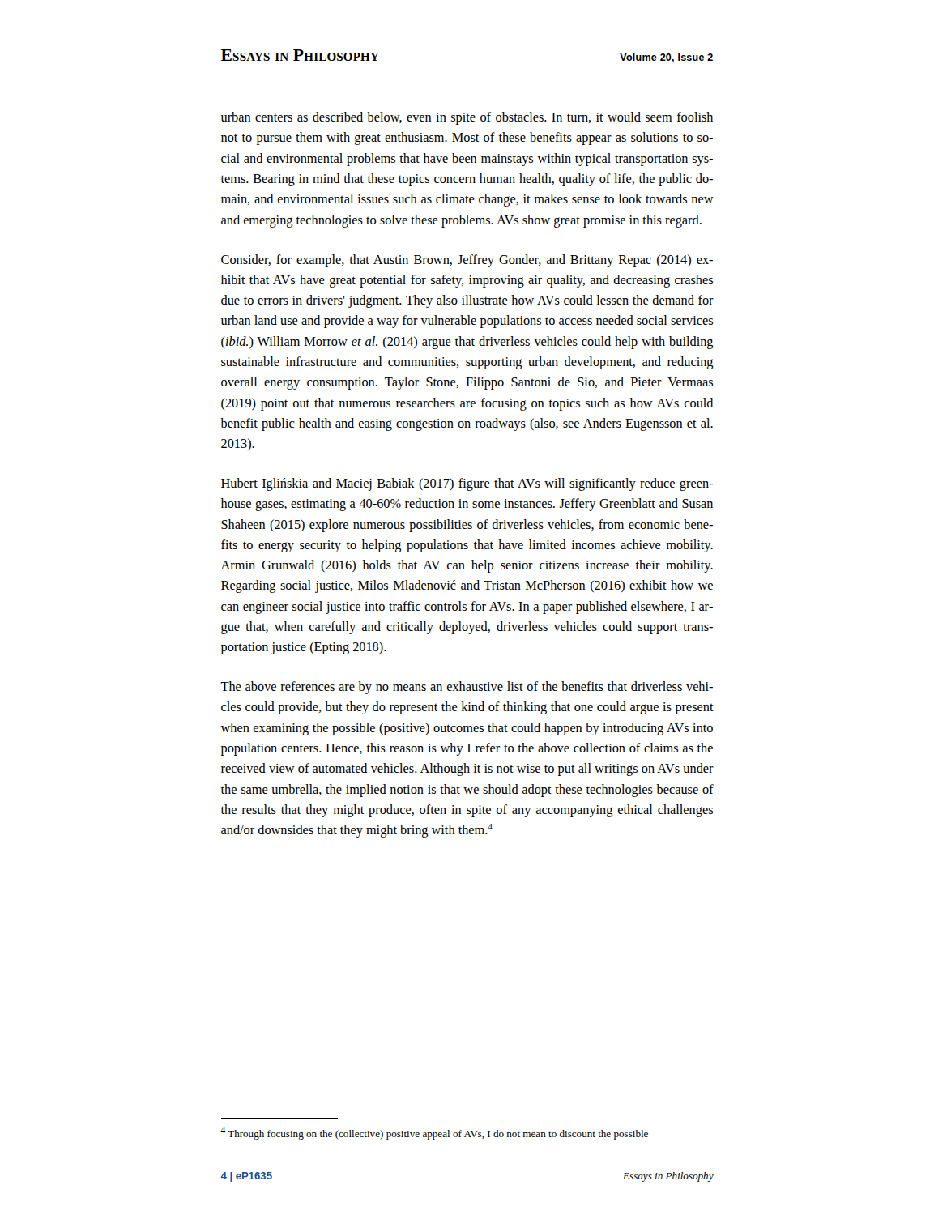Essays in Philosophy
Volume 20, Issue 2
urban centers as described below, even in spite of obstacles. In turn, it would seem foolish not to pursue them with great enthusiasm. Most of these benefits appear as solutions to social and environmental problems that have been mainstays within typical transportation systems. Bearing in mind that these topics concern human health, quality of life, the public domain, and environmental issues such as climate change, it makes sense to look towards new and emerging technologies to solve these problems. AVs show great promise in this regard.
Consider, for example, that Austin Brown, Jeffrey Gonder, and Brittany Repac (2014) exhibit that AVs have great potential for safety, improving air quality, and decreasing crashes due to errors in drivers' judgment. They also illustrate how AVs could lessen the demand for urban land use and provide a way for vulnerable populations to access needed social services (ibid.) William Morrow et al. (2014) argue that driverless vehicles could help with building sustainable infrastructure and communities, supporting urban development, and reducing overall energy consumption. Taylor Stone, Filippo Santoni de Sio, and Pieter Vermaas (2019) point out that numerous researchers are focusing on topics such as how AVs could benefit public health and easing congestion on roadways (also, see Anders Eugensson et al. 2013).
Hubert Igliński­a and Maciej Babiak (2017) figure that AVs will significantly reduce greenhouse gases, estimating a 40-60% reduction in some instances. Jeffery Greenblatt and Susan Shaheen (2015) explore numerous possibilities of driverless vehicles, from economic benefits to energy security to helping populations that have limited incomes achieve mobility. Armin Grunwald (2016) holds that AV can help senior citizens increase their mobility. Regarding social justice, Milos Mladenović and Tristan McPherson (2016) exhibit how we can engineer social justice into traffic controls for AVs. In a paper published elsewhere, I argue that, when carefully and critically deployed, driverless vehicles could support transportation justice (Epting 2018).
The above references are by no means an exhaustive list of the benefits that driverless vehicles could provide, but they do represent the kind of thinking that one could argue is present when examining the possible (positive) outcomes that could happen by introducing AVs into population centers. Hence, this reason is why I refer to the above collection of claims as the received view of automated vehicles. Although it is not wise to put all writings on AVs under the same umbrella, the implied notion is that we should adopt these technologies because of the results that they might produce, often in spite of any accompanying ethical challenges and/or downsides that they might bring with them.4
4Through focusing on the (collective) positive appeal of AVs, I do not mean to discount the possible
4 | eP1635
Essays in Philosophy